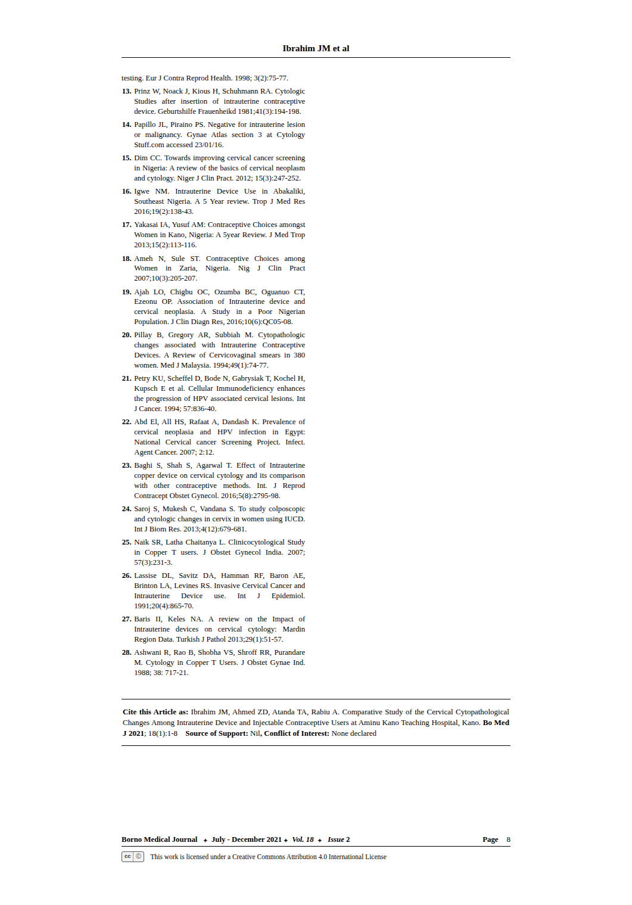Ibrahim JM et al
testing. Eur J Contra Reprod Health. 1998; 3(2):75-77.
Prinz W, Noack J, Kious H, Schuhmann RA. Cytologic Studies after insertion of intrauterine contraceptive device. Geburtshilfe Frauenheikd 1981;41(3):194-198.
Papillo JL, Piraino PS. Negative for intrauterine lesion or malignancy. Gynae Atlas section 3 at Cytology Stuff.com accessed 23/01/16.
Dim CC. Towards improving cervical cancer screening in Nigeria: A review of the basics of cervical neoplasm and cytology. Niger J Clin Pract. 2012; 15(3):247-252.
Igwe NM. Intrauterine Device Use in Abakaliki, Southeast Nigeria. A 5 Year review. Trop J Med Res 2016;19(2):138-43.
Yakasai IA, Yusuf AM: Contraceptive Choices amongst Women in Kano, Nigeria: A 5year Review. J Med Trop 2013;15(2):113-116.
Ameh N, Sule ST. Contraceptive Choices among Women in Zaria, Nigeria. Nig J Clin Pract 2007;10(3):205-207.
Ajah LO, Chigbu OC, Ozumba BC, Oguanuo CT, Ezeonu OP. Association of Intrauterine device and cervical neoplasia. A Study in a Poor Nigerian Population. J Clin Diagn Res, 2016;10(6):QC05-08.
Pillay B, Gregory AR, Subbiah M. Cytopathologic changes associated with Intrauterine Contraceptive Devices. A Review of Cervicovaginal smears in 380 women. Med J Malaysia. 1994;49(1):74-77.
Petry KU, Scheffel D, Bode N, Gabrysiak T, Kochel H, Kupsch E et al. Cellular Immunodeficiency enhances the progression of HPV associated cervical lesions. Int J Cancer. 1994; 57:836-40.
Abd El, All HS, Rafaat A, Dandash K. Prevalence of cervical neoplasia and HPV infection in Egypt: National Cervical cancer Screening Project. Infect. Agent Cancer. 2007; 2:12.
Baghi S, Shah S, Agarwal T. Effect of Intrauterine copper device on cervical cytology and its comparison with other contraceptive methods. Int. J Reprod Contracept Obstet Gynecol. 2016;5(8):2795-98.
Saroj S, Mukesh C, Vandana S. To study colposcopic and cytologic changes in cervix in women using IUCD. Int J Biom Res. 2013;4(12):679-681.
Naik SR, Latha Chaitanya L. Clinicocytological Study in Copper T users. J Obstet Gynecol India. 2007; 57(3):231-3.
Lassise DL, Savitz DA, Hamman RF, Baron AE, Brinton LA, Levines RS. Invasive Cervical Cancer and Intrauterine Device use. Int J Epidemiol. 1991;20(4):865-70.
Baris II, Keles NA. A review on the Impact of Intrauterine devices on cervical cytology: Mardin Region Data. Turkish J Pathol 2013;29(1):51-57.
Ashwani R, Rao B, Shobha VS, Shroff RR, Purandare M. Cytology in Copper T Users. J Obstet Gynae Ind. 1988; 38: 717-21.
Cite this Article as: Ibrahim JM, Ahmed ZD, Atanda TA, Rabiu A. Comparative Study of the Cervical Cytopathological Changes Among Intrauterine Device and Injectable Contraceptive Users at Aminu Kano Teaching Hospital, Kano. Bo Med J 2021; 18(1):1-8 Source of Support: Nil, Conflict of Interest: None declared
Borno Medical Journal ✦ July - December 2021✦ Vol. 18 ✦ Issue 2
Page8
ccⒸ This work is licensed under a Creative Commons Attribution 4.0 International License